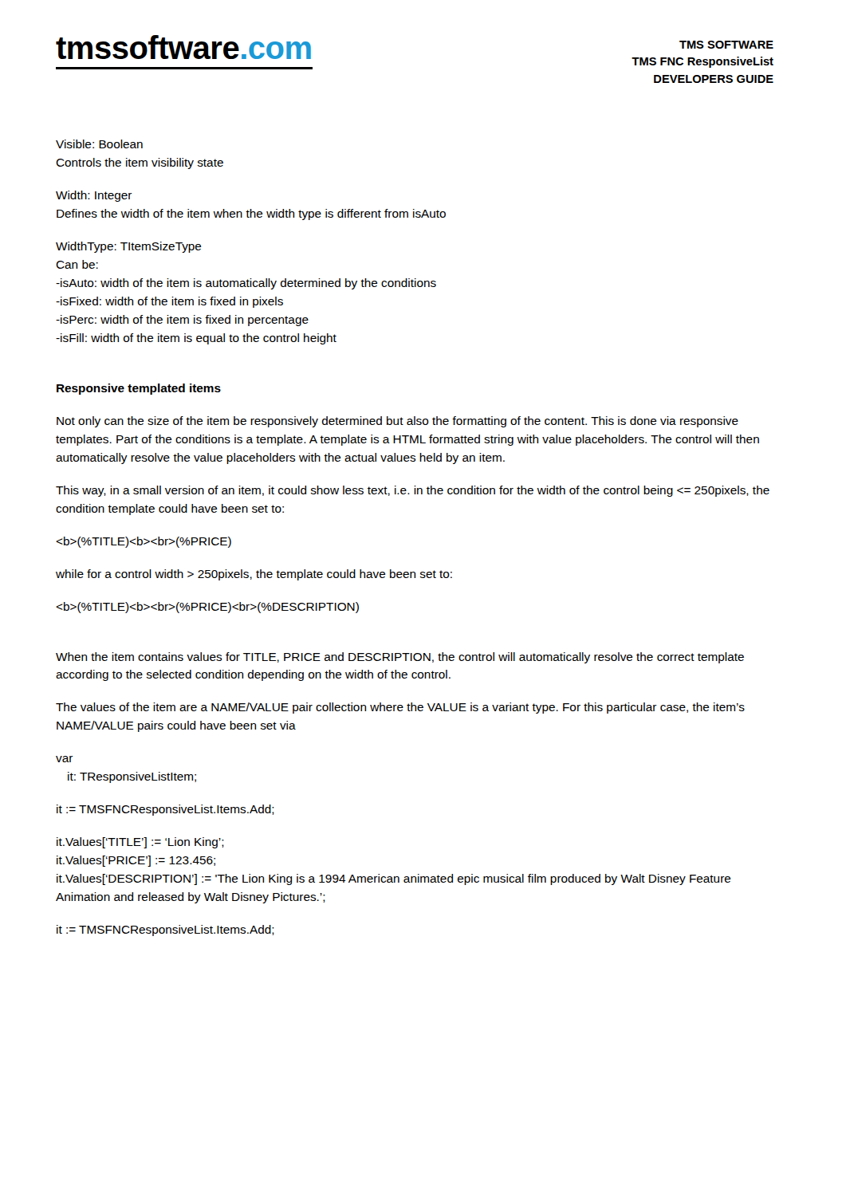tmssoftware. com
TMS SOFTWARE
TMS FNC ResponsiveList
DEVELOPERS GUIDE
Visible: Boolean
Controls the item visibility state
Width: Integer
Defines the width of the item when the width type is different from isAuto
WidthType: TItemSizeType
Can be:
-isAuto: width of the item is automatically determined by the conditions
-isFixed: width of the item is fixed in pixels
-isPerc: width of the item is fixed in percentage
-isFill: width of the item is equal to the control height
Responsive templated items
Not only can the size of the item be responsively determined but also the formatting of the content. This is done via responsive templates. Part of the conditions is a template. A template is a HTML formatted string with value placeholders. The control will then automatically resolve the value placeholders with the actual values held by an item.
This way, in a small version of an item, it could show less text, i.e. in the condition for the width of the control being <= 250pixels, the condition template could have been set to:
<b>(%TITLE)<b><br>(%PRICE)
while for a control width > 250pixels, the template could have been set to:
<b>(%TITLE)<b><br>(%PRICE)<br>(%DESCRIPTION)
When the item contains values for TITLE, PRICE and DESCRIPTION, the control will automatically resolve the correct template according to the selected condition depending on the width of the control.
The values of the item are a NAME/VALUE pair collection where the VALUE is a variant type. For this particular case, the item’s NAME/VALUE pairs could have been set via
var
it: TResponsiveListItem;
it := TMSFNCResponsiveList.Items.Add;
it.Values[‘TITLE’] := ‘Lion King’;
it.Values[‘PRICE’] := 123.456;
it.Values[‘DESCRIPTION’] := 'The Lion King is a 1994 American animated epic musical film produced by Walt Disney Feature Animation and released by Walt Disney Pictures.’;
it := TMSFNCResponsiveList.Items.Add;